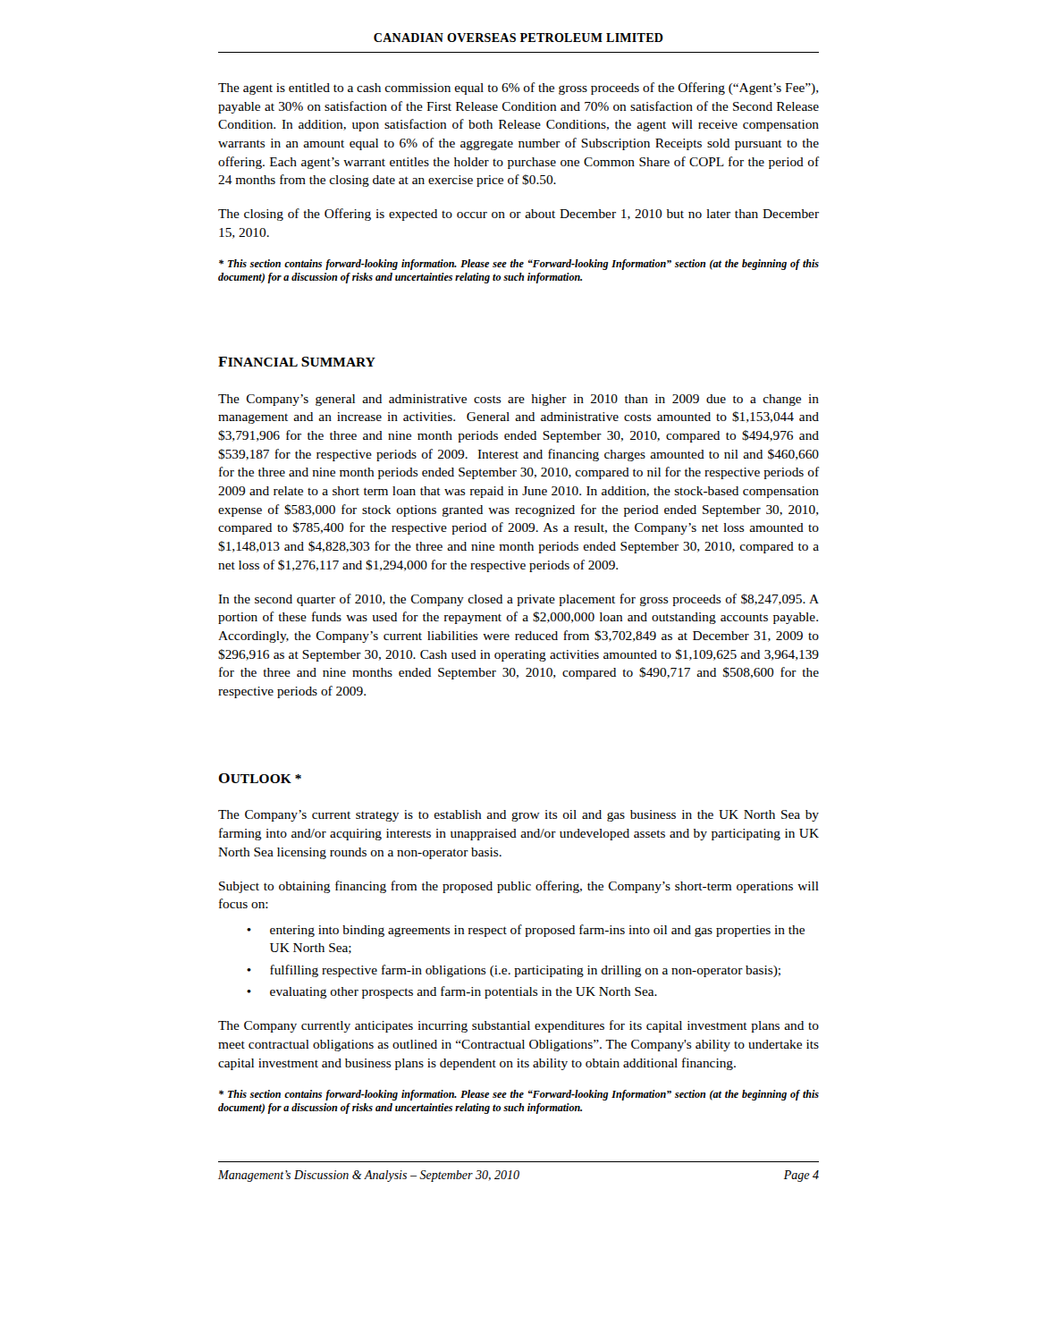CANADIAN OVERSEAS PETROLEUM LIMITED
The agent is entitled to a cash commission equal to 6% of the gross proceeds of the Offering (“Agent’s Fee”), payable at 30% on satisfaction of the First Release Condition and 70% on satisfaction of the Second Release Condition. In addition, upon satisfaction of both Release Conditions, the agent will receive compensation warrants in an amount equal to 6% of the aggregate number of Subscription Receipts sold pursuant to the offering. Each agent’s warrant entitles the holder to purchase one Common Share of COPL for the period of 24 months from the closing date at an exercise price of $0.50.
The closing of the Offering is expected to occur on or about December 1, 2010 but no later than December 15, 2010.
* This section contains forward-looking information. Please see the “Forward-looking Information” section (at the beginning of this document) for a discussion of risks and uncertainties relating to such information.
FINANCIAL SUMMARY
The Company’s general and administrative costs are higher in 2010 than in 2009 due to a change in management and an increase in activities. General and administrative costs amounted to $1,153,044 and $3,791,906 for the three and nine month periods ended September 30, 2010, compared to $494,976 and $539,187 for the respective periods of 2009. Interest and financing charges amounted to nil and $460,660 for the three and nine month periods ended September 30, 2010, compared to nil for the respective periods of 2009 and relate to a short term loan that was repaid in June 2010. In addition, the stock-based compensation expense of $583,000 for stock options granted was recognized for the period ended September 30, 2010, compared to $785,400 for the respective period of 2009. As a result, the Company’s net loss amounted to $1,148,013 and $4,828,303 for the three and nine month periods ended September 30, 2010, compared to a net loss of $1,276,117 and $1,294,000 for the respective periods of 2009.
In the second quarter of 2010, the Company closed a private placement for gross proceeds of $8,247,095. A portion of these funds was used for the repayment of a $2,000,000 loan and outstanding accounts payable. Accordingly, the Company’s current liabilities were reduced from $3,702,849 as at December 31, 2009 to $296,916 as at September 30, 2010. Cash used in operating activities amounted to $1,109,625 and 3,964,139 for the three and nine months ended September 30, 2010, compared to $490,717 and $508,600 for the respective periods of 2009.
OUTLOOK *
The Company’s current strategy is to establish and grow its oil and gas business in the UK North Sea by farming into and/or acquiring interests in unappraised and/or undeveloped assets and by participating in UK North Sea licensing rounds on a non-operator basis.
Subject to obtaining financing from the proposed public offering, the Company’s short-term operations will focus on:
entering into binding agreements in respect of proposed farm-ins into oil and gas properties in the UK North Sea;
fulfilling respective farm-in obligations (i.e. participating in drilling on a non-operator basis);
evaluating other prospects and farm-in potentials in the UK North Sea.
The Company currently anticipates incurring substantial expenditures for its capital investment plans and to meet contractual obligations as outlined in “Contractual Obligations”. The Company's ability to undertake its capital investment and business plans is dependent on its ability to obtain additional financing.
* This section contains forward-looking information. Please see the “Forward-looking Information” section (at the beginning of this document) for a discussion of risks and uncertainties relating to such information.
Management’s Discussion & Analysis – September 30, 2010 Page 4